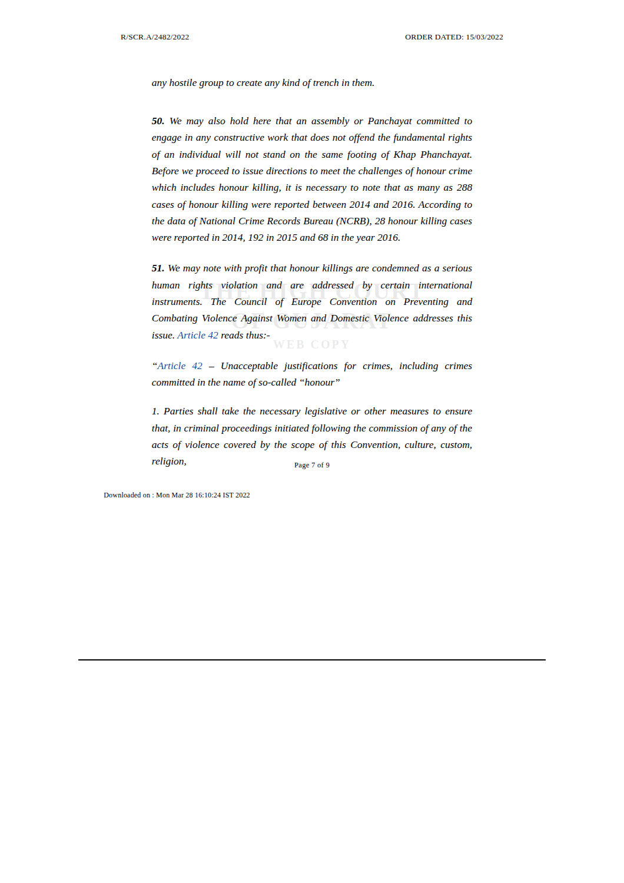THE HIGH COURT
OF GUJARAT WEB COPY
R/SCR.A/2482/2022
ORDER DATED: 15/03/2022
any hostile group to create any kind of trench in them.
50. We may also hold here that an assembly or Panchayat committed to engage in any constructive work that does not offend the fundamental rights of an individual will not stand on the same footing of Khap Phanchayat. Before we proceed to issue directions to meet the challenges of honour crime which includes honour killing, it is necessary to note that as many as 288 cases of honour killing were reported between 2014 and 2016. According to the data of National Crime Records Bureau (NCRB), 28 honour killing cases were reported in 2014, 192 in 2015 and 68 in the year 2016.
51. We may note with profit that honour killings are condemned as a serious human rights violation and are addressed by certain international instruments. The Council of Europe Convention on Preventing and Combating Violence Against Women and Domestic Violence addresses this issue. Article 42 reads thus:-
“Article 42 – Unacceptable justifications for crimes, including crimes committed in the name of so-called “honour”
1. Parties shall take the necessary legislative or other measures to ensure that, in criminal proceedings initiated following the commission of any of the acts of violence covered by the scope of this Convention, culture, custom, religion,
Page 7 of 9
Downloaded on : Mon Mar 28 16:10:24 IST 2022